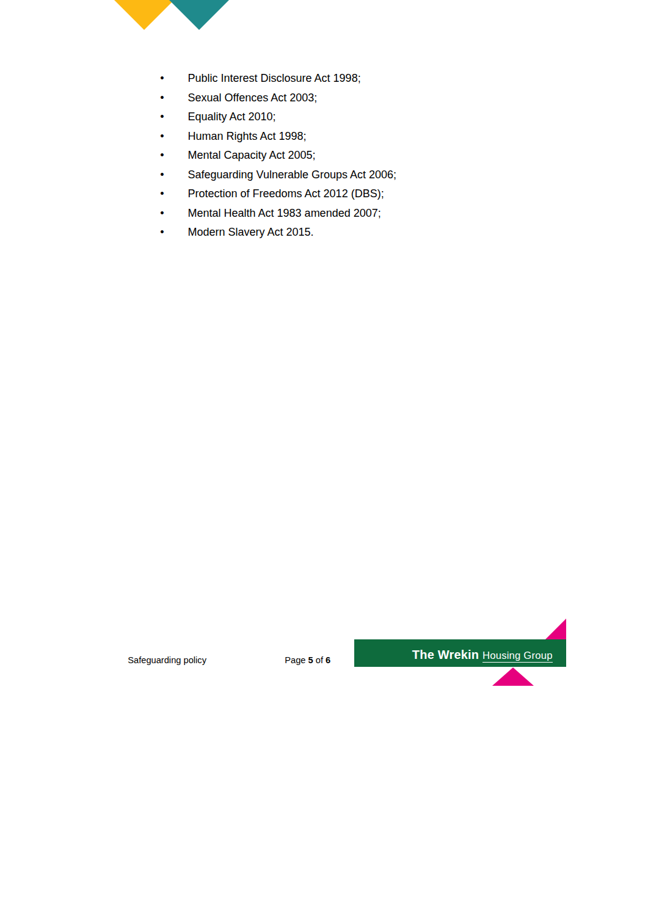Public Interest Disclosure Act 1998;
Sexual Offences Act 2003;
Equality Act 2010;
Human Rights Act 1998;
Mental Capacity Act 2005;
Safeguarding Vulnerable Groups Act 2006;
Protection of Freedoms Act 2012 (DBS);
Mental Health Act 1983 amended 2007;
Modern Slavery Act 2015.
Safeguarding policy
Page 5 of 6
The Wrekin Housing Group